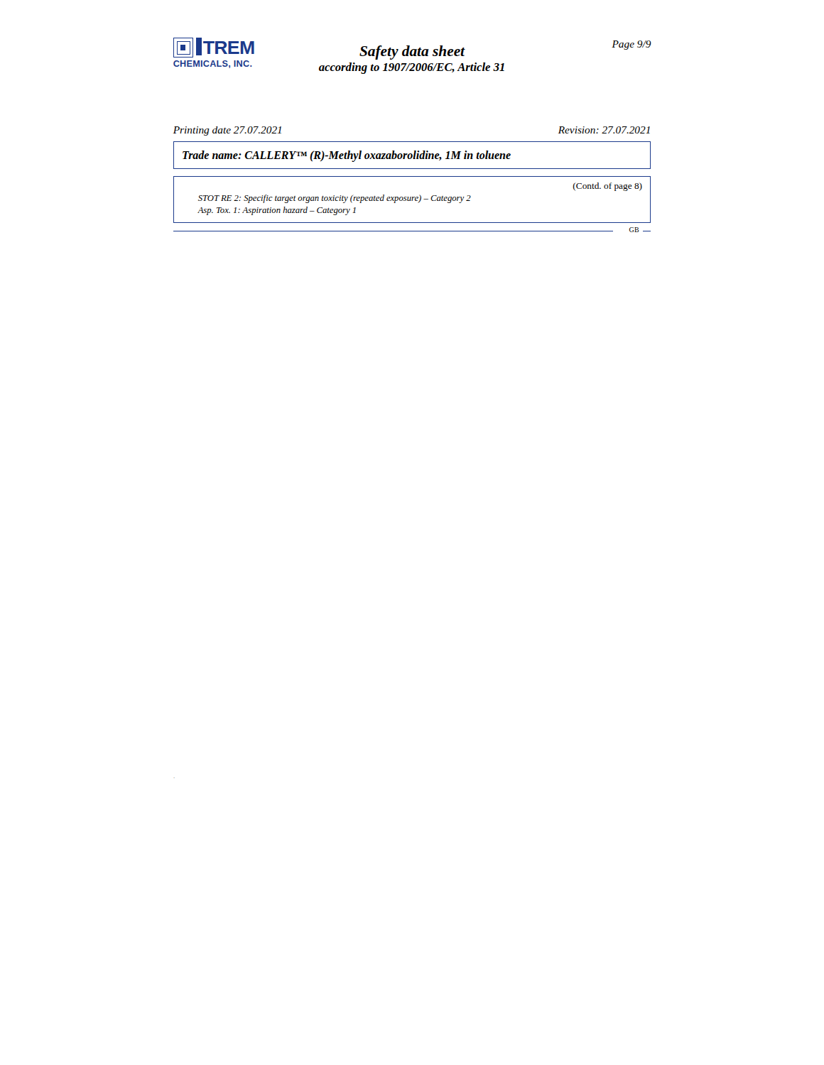TREM
CHEMICALS, INC.
Page 9/9
Safety data sheet
according to 1907/2006/EC, Article 31
Printing date 27.07.2021
Revision: 27.07.2021
Trade name: CALLERY™ (R)-Methyl oxazaborolidine, 1M in toluene
(Contd. of page 8)
STOT RE 2: Specific target organ toxicity (repeated exposure) – Category 2
Asp. Tox. 1: Aspiration hazard – Category 1
GB
·